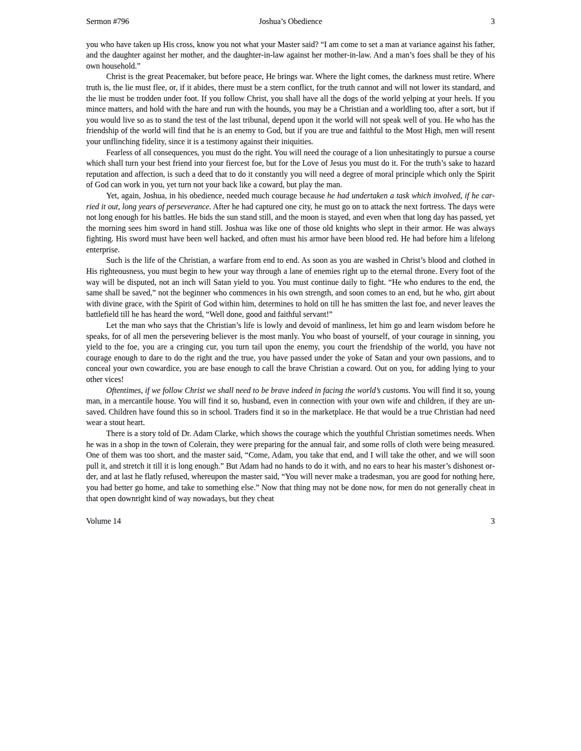Sermon #796
Joshua’s Obedience
3
you who have taken up His cross, know you not what your Master said? “I am come to set a man at variance against his father, and the daughter against her mother, and the daughter-in-law against her mother-in-law. And a man’s foes shall be they of his own household.”
Christ is the great Peacemaker, but before peace, He brings war. Where the light comes, the darkness must retire. Where truth is, the lie must flee, or, if it abides, there must be a stern conflict, for the truth cannot and will not lower its standard, and the lie must be trodden under foot. If you follow Christ, you shall have all the dogs of the world yelping at your heels. If you mince matters, and hold with the hare and run with the hounds, you may be a Christian and a worldling too, after a sort, but if you would live so as to stand the test of the last tribunal, depend upon it the world will not speak well of you. He who has the friendship of the world will find that he is an enemy to God, but if you are true and faithful to the Most High, men will resent your unflinching fidelity, since it is a testimony against their iniquities.
Fearless of all consequences, you must do the right. You will need the courage of a lion unhesitatingly to pursue a course which shall turn your best friend into your fiercest foe, but for the Love of Jesus you must do it. For the truth’s sake to hazard reputation and affection, is such a deed that to do it constantly you will need a degree of moral principle which only the Spirit of God can work in you, yet turn not your back like a coward, but play the man.
Yet, again, Joshua, in his obedience, needed much courage because he had undertaken a task which involved, if he carried it out, long years of perseverance. After he had captured one city, he must go on to attack the next fortress. The days were not long enough for his battles. He bids the sun stand still, and the moon is stayed, and even when that long day has passed, yet the morning sees him sword in hand still. Joshua was like one of those old knights who slept in their armor. He was always fighting. His sword must have been well hacked, and often must his armor have been blood red. He had before him a lifelong enterprise.
Such is the life of the Christian, a warfare from end to end. As soon as you are washed in Christ’s blood and clothed in His righteousness, you must begin to hew your way through a lane of enemies right up to the eternal throne. Every foot of the way will be disputed, not an inch will Satan yield to you. You must continue daily to fight. “He who endures to the end, the same shall be saved,” not the beginner who commences in his own strength, and soon comes to an end, but he who, girt about with divine grace, with the Spirit of God within him, determines to hold on till he has smitten the last foe, and never leaves the battlefield till he has heard the word, “Well done, good and faithful servant!”
Let the man who says that the Christian’s life is lowly and devoid of manliness, let him go and learn wisdom before he speaks, for of all men the persevering believer is the most manly. You who boast of yourself, of your courage in sinning, you yield to the foe, you are a cringing cur, you turn tail upon the enemy, you court the friendship of the world, you have not courage enough to dare to do the right and the true, you have passed under the yoke of Satan and your own passions, and to conceal your own cowardice, you are base enough to call the brave Christian a coward. Out on you, for adding lying to your other vices!
Oftentimes, if we follow Christ we shall need to be brave indeed in facing the world’s customs. You will find it so, young man, in a mercantile house. You will find it so, husband, even in connection with your own wife and children, if they are unsaved. Children have found this so in school. Traders find it so in the marketplace. He that would be a true Christian had need wear a stout heart.
There is a story told of Dr. Adam Clarke, which shows the courage which the youthful Christian sometimes needs. When he was in a shop in the town of Colerain, they were preparing for the annual fair, and some rolls of cloth were being measured. One of them was too short, and the master said, “Come, Adam, you take that end, and I will take the other, and we will soon pull it, and stretch it till it is long enough.” But Adam had no hands to do it with, and no ears to hear his master’s dishonest order, and at last he flatly refused, whereupon the master said, “You will never make a tradesman, you are good for nothing here, you had better go home, and take to something else.” Now that thing may not be done now, for men do not generally cheat in that open downright kind of way nowadays, but they cheat
Volume 14
3